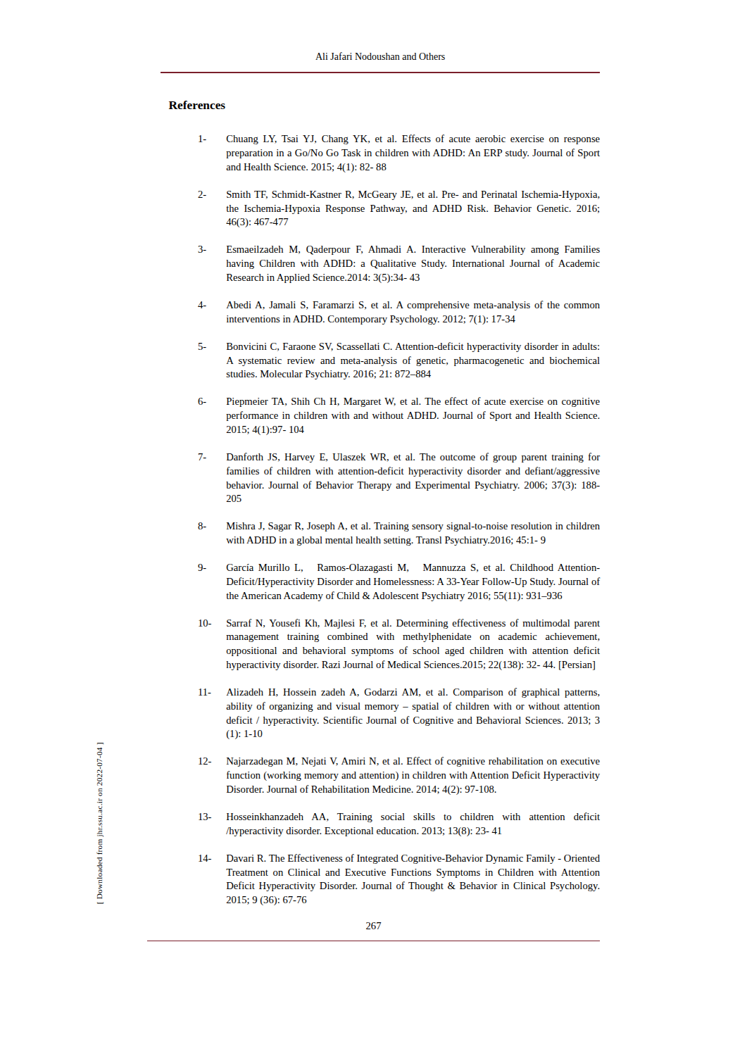Ali Jafari Nodoushan and Others
References
1-Chuang LY, Tsai YJ, Chang YK, et al. Effects of acute aerobic exercise on response preparation in a Go/No Go Task in children with ADHD: An ERP study. Journal of Sport and Health Science. 2015; 4(1): 82- 88
2-Smith TF, Schmidt-Kastner R, McGeary JE, et al. Pre- and Perinatal Ischemia-Hypoxia, the Ischemia-Hypoxia Response Pathway, and ADHD Risk. Behavior Genetic. 2016; 46(3): 467-477
3-Esmaeilzadeh M, Qaderpour F, Ahmadi A. Interactive Vulnerability among Families having Children with ADHD: a Qualitative Study. International Journal of Academic Research in Applied Science.2014: 3(5):34- 43
4-Abedi A, Jamali S, Faramarzi S, et al. A comprehensive meta-analysis of the common interventions in ADHD. Contemporary Psychology. 2012; 7(1): 17-34
5-Bonvicini C, Faraone SV, Scassellati C. Attention-deficit hyperactivity disorder in adults: A systematic review and meta-analysis of genetic, pharmacogenetic and biochemical studies. Molecular Psychiatry. 2016; 21: 872–884
6-Piepmeier TA, Shih Ch H, Margaret W, et al. The effect of acute exercise on cognitive performance in children with and without ADHD. Journal of Sport and Health Science. 2015; 4(1):97- 104
7-Danforth JS, Harvey E, Ulaszek WR, et al. The outcome of group parent training for families of children with attention-deficit hyperactivity disorder and defiant/aggressive behavior. Journal of Behavior Therapy and Experimental Psychiatry. 2006; 37(3): 188-205
8-Mishra J, Sagar R, Joseph A, et al. Training sensory signal-to-noise resolution in children with ADHD in a global mental health setting. Transl Psychiatry.2016; 45:1- 9
9-García Murillo L, Ramos-Olazagasti M, Mannuzza S, et al. Childhood Attention-Deficit/Hyperactivity Disorder and Homelessness: A 33-Year Follow-Up Study. Journal of the American Academy of Child & Adolescent Psychiatry 2016; 55(11): 931–936
10-Sarraf N, Yousefi Kh, Majlesi F, et al. Determining effectiveness of multimodal parent management training combined with methylphenidate on academic achievement, oppositional and behavioral symptoms of school aged children with attention deficit hyperactivity disorder. Razi Journal of Medical Sciences.2015; 22(138): 32- 44. [Persian]
11-Alizadeh H, Hossein zadeh A, Godarzi AM, et al. Comparison of graphical patterns, ability of organizing and visual memory – spatial of children with or without attention deficit / hyperactivity. Scientific Journal of Cognitive and Behavioral Sciences. 2013; 3 (1): 1-10
12-Najarzadegan M, Nejati V, Amiri N, et al. Effect of cognitive rehabilitation on executive function (working memory and attention) in children with Attention Deficit Hyperactivity Disorder. Journal of Rehabilitation Medicine. 2014; 4(2): 97-108.
13-Hosseinkhanzadeh AA, Training social skills to children with attention deficit /hyperactivity disorder. Exceptional education. 2013; 13(8): 23- 41
14-Davari R. The Effectiveness of Integrated Cognitive-Behavior Dynamic Family - Oriented Treatment on Clinical and Executive Functions Symptoms in Children with Attention Deficit Hyperactivity Disorder. Journal of Thought & Behavior in Clinical Psychology. 2015; 9 (36): 67-76
[ Downloaded from jhr.ssu.ac.ir on 2022-07-04 ]
267